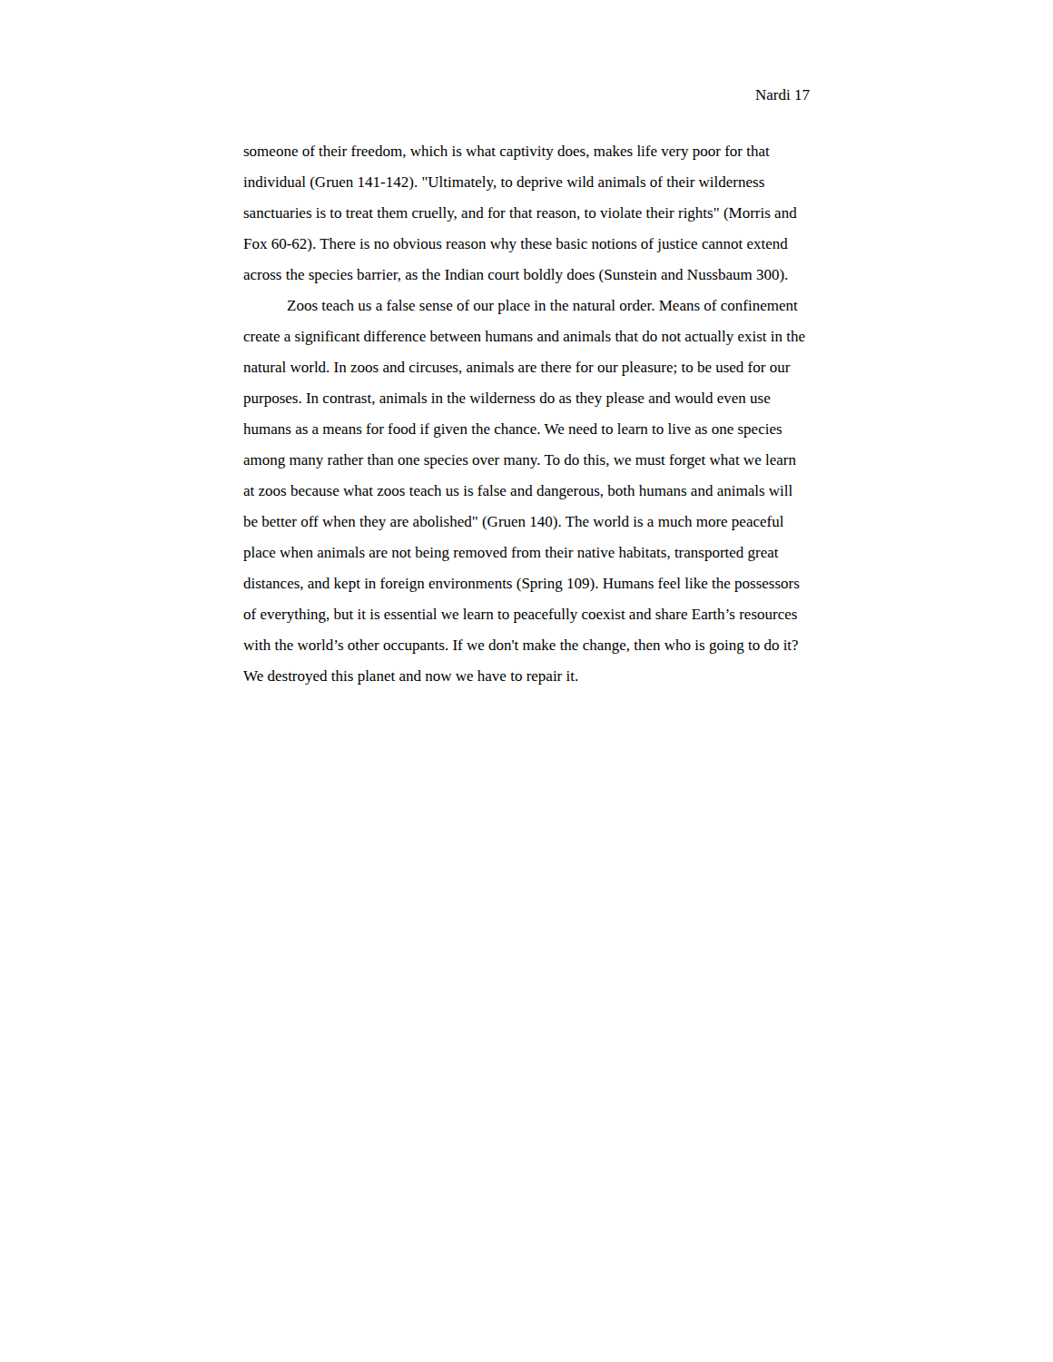Nardi 17
someone of their freedom, which is what captivity does, makes life very poor for that individual (Gruen 141-142). "Ultimately, to deprive wild animals of their wilderness sanctuaries is to treat them cruelly, and for that reason, to violate their rights" (Morris and Fox 60-62). There is no obvious reason why these basic notions of justice cannot extend across the species barrier, as the Indian court boldly does (Sunstein and Nussbaum 300).
Zoos teach us a false sense of our place in the natural order. Means of confinement create a significant difference between humans and animals that do not actually exist in the natural world. In zoos and circuses, animals are there for our pleasure; to be used for our purposes. In contrast, animals in the wilderness do as they please and would even use humans as a means for food if given the chance. We need to learn to live as one species among many rather than one species over many. To do this, we must forget what we learn at zoos because what zoos teach us is false and dangerous, both humans and animals will be better off when they are abolished" (Gruen 140). The world is a much more peaceful place when animals are not being removed from their native habitats, transported great distances, and kept in foreign environments (Spring 109). Humans feel like the possessors of everything, but it is essential we learn to peacefully coexist and share Earth’s resources with the world’s other occupants. If we don't make the change, then who is going to do it? We destroyed this planet and now we have to repair it.